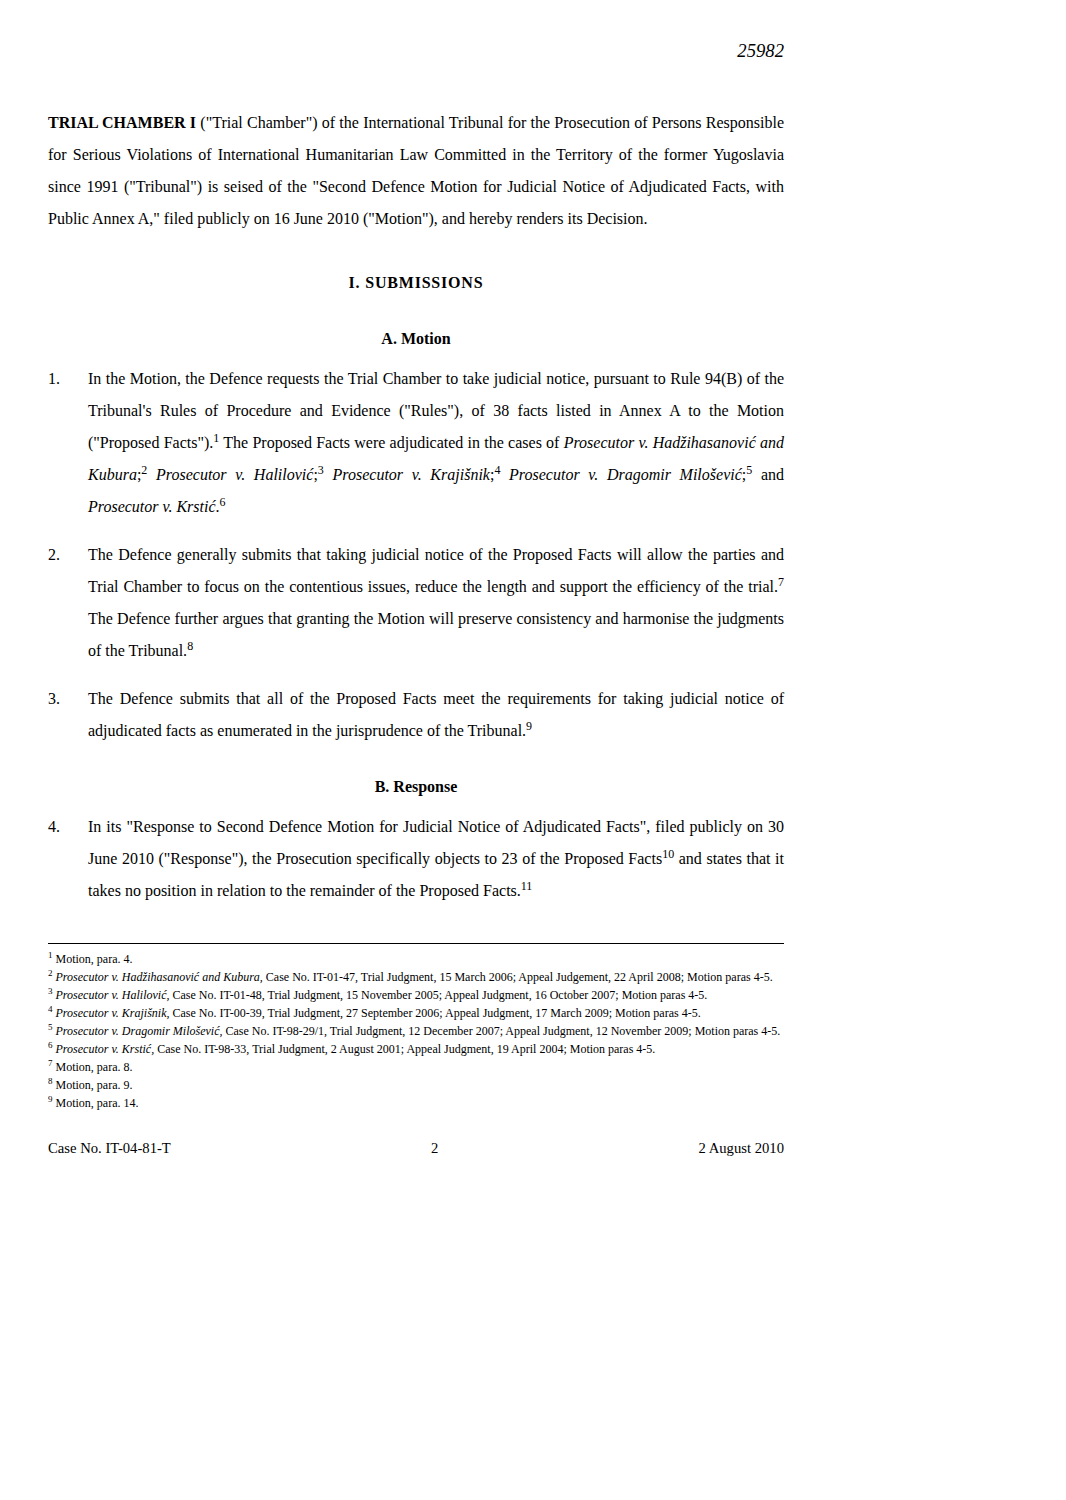25982
TRIAL CHAMBER I ("Trial Chamber") of the International Tribunal for the Prosecution of Persons Responsible for Serious Violations of International Humanitarian Law Committed in the Territory of the former Yugoslavia since 1991 ("Tribunal") is seised of the "Second Defence Motion for Judicial Notice of Adjudicated Facts, with Public Annex A," filed publicly on 16 June 2010 ("Motion"), and hereby renders its Decision.
I. SUBMISSIONS
A. Motion
1.
In the Motion, the Defence requests the Trial Chamber to take judicial notice, pursuant to Rule 94(B) of the Tribunal's Rules of Procedure and Evidence ("Rules"), of 38 facts listed in Annex A to the Motion ("Proposed Facts").1 The Proposed Facts were adjudicated in the cases of Prosecutor v. Hadžihasanović and Kubura;2 Prosecutor v. Halilović;3 Prosecutor v. Krajišnik;4 Prosecutor v. Dragomir Milošević;5 and Prosecutor v. Krstić.6
2.
The Defence generally submits that taking judicial notice of the Proposed Facts will allow the parties and Trial Chamber to focus on the contentious issues, reduce the length and support the efficiency of the trial.7 The Defence further argues that granting the Motion will preserve consistency and harmonise the judgments of the Tribunal.8
3.
The Defence submits that all of the Proposed Facts meet the requirements for taking judicial notice of adjudicated facts as enumerated in the jurisprudence of the Tribunal.9
B. Response
4.
In its "Response to Second Defence Motion for Judicial Notice of Adjudicated Facts", filed publicly on 30 June 2010 ("Response"), the Prosecution specifically objects to 23 of the Proposed Facts10 and states that it takes no position in relation to the remainder of the Proposed Facts.11
1 Motion, para. 4.
2 Prosecutor v. Hadžihasanović and Kubura, Case No. IT-01-47, Trial Judgment, 15 March 2006; Appeal Judgement, 22 April 2008; Motion paras 4-5.
3 Prosecutor v. Halilović, Case No. IT-01-48, Trial Judgment, 15 November 2005; Appeal Judgment, 16 October 2007; Motion paras 4-5.
4 Prosecutor v. Krajišnik, Case No. IT-00-39, Trial Judgment, 27 September 2006; Appeal Judgment, 17 March 2009; Motion paras 4-5.
5 Prosecutor v. Dragomir Milošević, Case No. IT-98-29/1, Trial Judgment, 12 December 2007; Appeal Judgment, 12 November 2009; Motion paras 4-5.
6 Prosecutor v. Krstić, Case No. IT-98-33, Trial Judgment, 2 August 2001; Appeal Judgment, 19 April 2004; Motion paras 4-5.
7 Motion, para. 8.
8 Motion, para. 9.
9 Motion, para. 14.
Case No. IT-04-81-T 2 2 August 2010